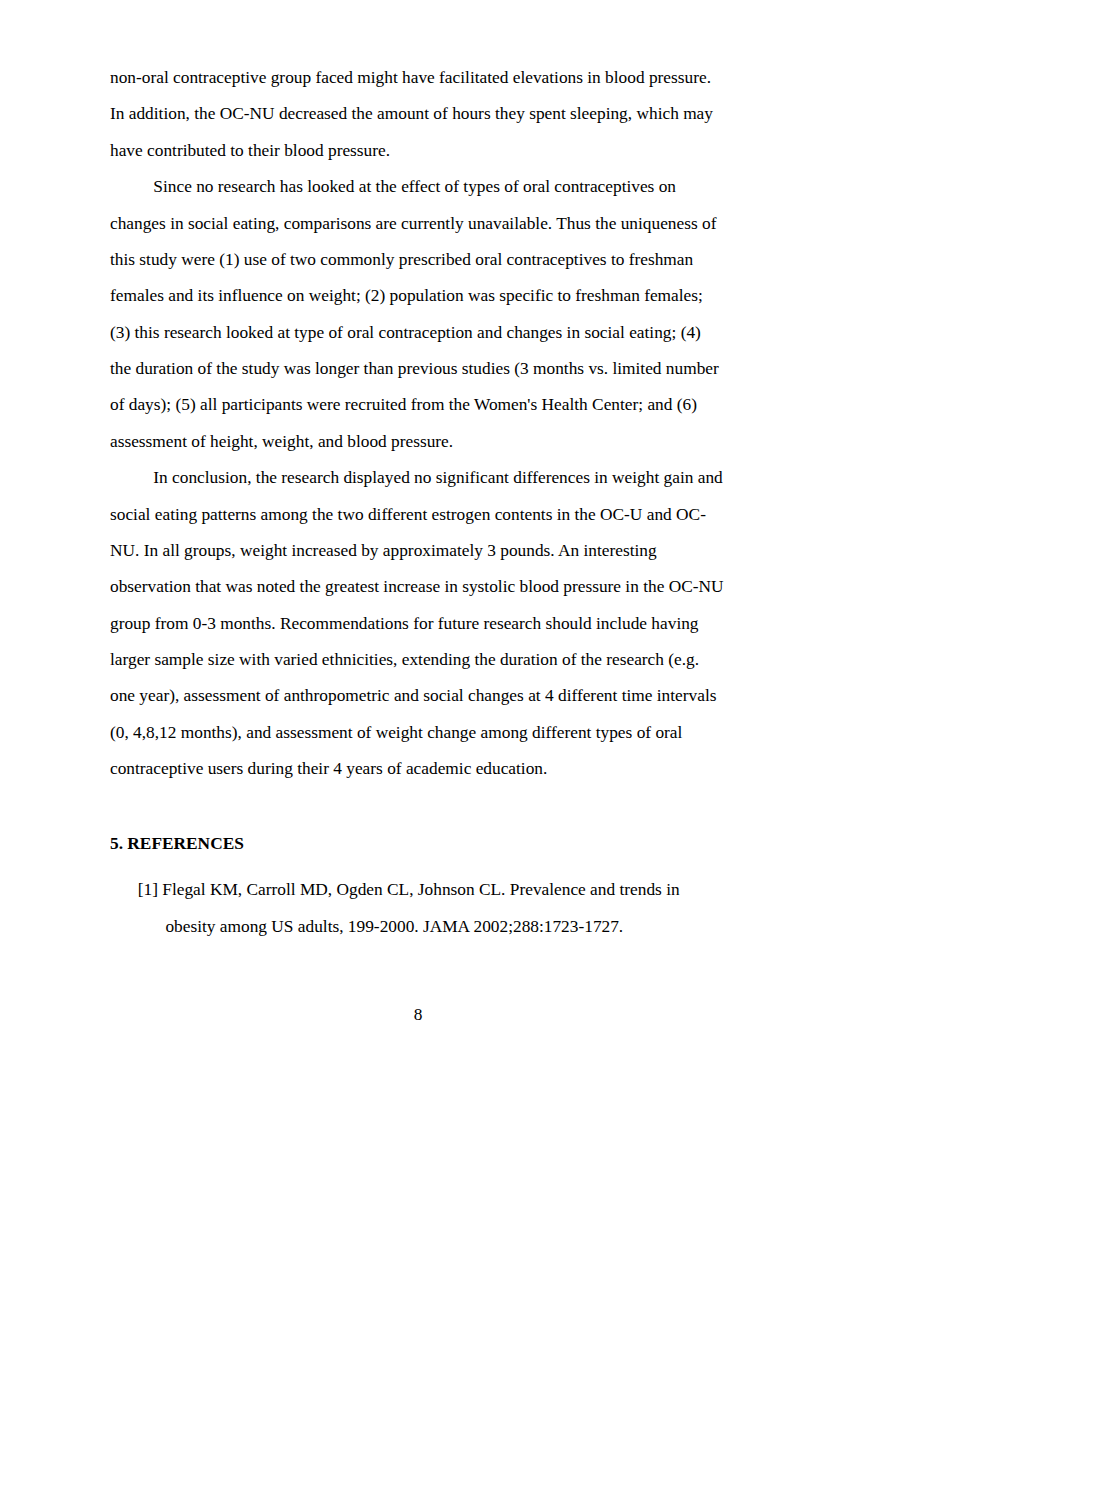non-oral contraceptive group faced might have facilitated elevations in blood pressure. In addition, the OC-NU decreased the amount of hours they spent sleeping, which may have contributed to their blood pressure.
Since no research has looked at the effect of types of oral contraceptives on changes in social eating, comparisons are currently unavailable. Thus the uniqueness of this study were (1) use of two commonly prescribed oral contraceptives to freshman females and its influence on weight; (2) population was specific to freshman females; (3) this research looked at type of oral contraception and changes in social eating; (4) the duration of the study was longer than previous studies (3 months vs. limited number of days); (5) all participants were recruited from the Women's Health Center; and (6) assessment of height, weight, and blood pressure.
In conclusion, the research displayed no significant differences in weight gain and social eating patterns among the two different estrogen contents in the OC-U and OC-NU. In all groups, weight increased by approximately 3 pounds. An interesting observation that was noted the greatest increase in systolic blood pressure in the OC-NU group from 0-3 months. Recommendations for future research should include having larger sample size with varied ethnicities, extending the duration of the research (e.g. one year), assessment of anthropometric and social changes at 4 different time intervals (0, 4,8,12 months), and assessment of weight change among different types of oral contraceptive users during their 4 years of academic education.
5. REFERENCES
[1] Flegal KM, Carroll MD, Ogden CL, Johnson CL. Prevalence and trends in obesity among US adults, 199-2000. JAMA 2002;288:1723-1727.
8